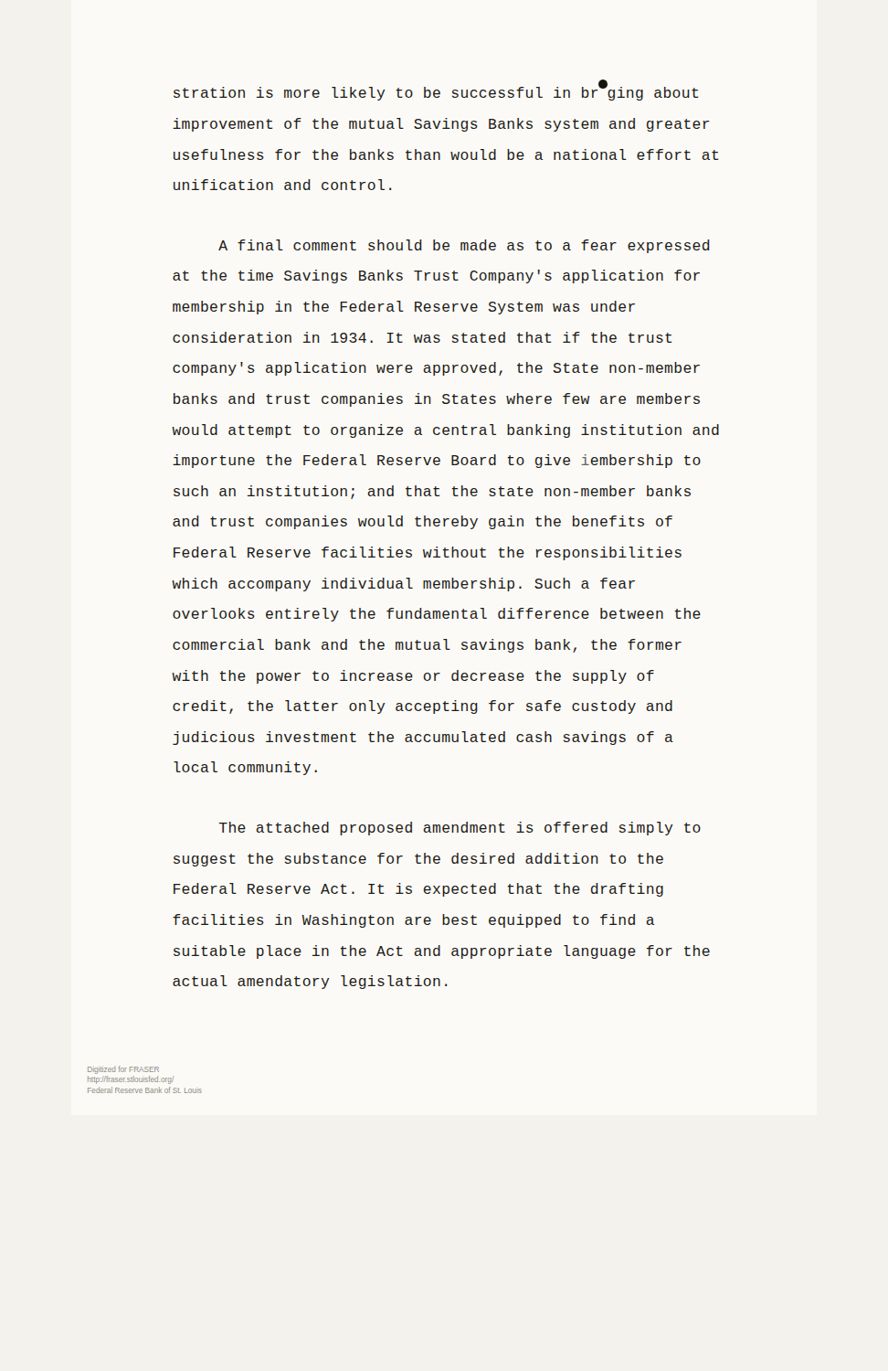stration is more likely to be successful in br ging about improvement of the mutual Savings Banks system and greater usefulness for the banks than would be a national effort at unification and control.
A final comment should be made as to a fear expressed at the time Savings Banks Trust Company's application for membership in the Federal Reserve System was under consideration in 1934. It was stated that if the trust company's application were approved, the State non-member banks and trust companies in States where few are members would attempt to organize a central banking institution and importune the Federal Reserve Board to give iembership to such an institution; and that the state non-member banks and trust companies would thereby gain the benefits of Federal Reserve facilities without the responsibilities which accompany individual membership. Such a fear overlooks entirely the fundamental difference between the commercial bank and the mutual savings bank, the former with the power to increase or decrease the supply of credit, the latter only accepting for safe custody and judicious investment the accumulated cash savings of a local community.
The attached proposed amendment is offered simply to suggest the substance for the desired addition to the Federal Reserve Act. It is expected that the drafting facilities in Washington are best equipped to find a suitable place in the Act and appropriate language for the actual amendatory legislation.
Digitized for FRASER http://fraser.stlouisfed.org/ Federal Reserve Bank of St. Louis